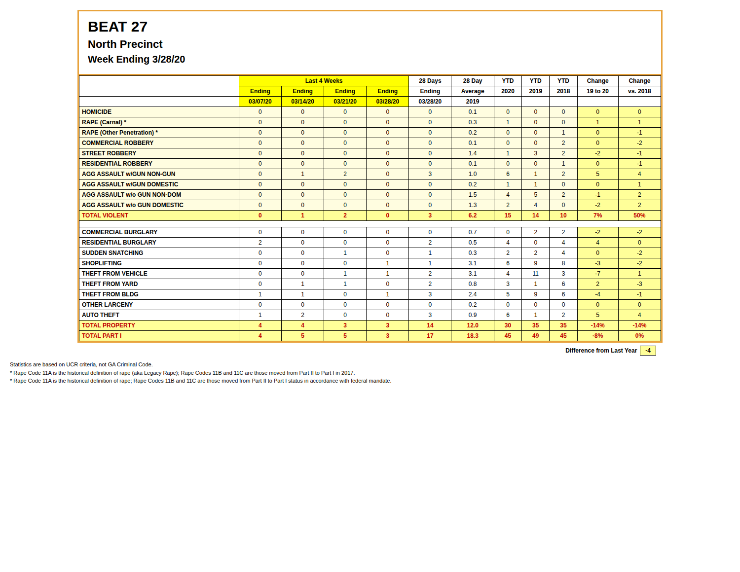BEAT 27
North Precinct
Week Ending 3/28/20
| | Last 4 Weeks | 28 Days | 28 Day | YTD | YTD | YTD | Change | Change |
| --- | --- | --- | --- | --- | --- | --- | --- | --- |
| Ending | Ending | Ending | Ending | Ending | Average | 2020 | 2019 | 2018 | 19 to 20 | vs. 2018 |
| | 03/07/20 | 03/14/20 | 03/21/20 | 03/28/20 | 03/28/20 | 2019 | | | | | |
| HOMICIDE | 0 | 0 | 0 | 0 | 0 | 0.1 | 0 | 0 | 0 | 0 | 0 |
| RAPE (Carnal) * | 0 | 0 | 0 | 0 | 0 | 0.3 | 1 | 0 | 0 | 1 | 1 |
| RAPE (Other Penetration) * | 0 | 0 | 0 | 0 | 0 | 0.2 | 0 | 0 | 1 | 0 | -1 |
| COMMERCIAL ROBBERY | 0 | 0 | 0 | 0 | 0 | 0.1 | 0 | 0 | 2 | 0 | -2 |
| STREET ROBBERY | 0 | 0 | 0 | 0 | 0 | 1.4 | 1 | 3 | 2 | -2 | -1 |
| RESIDENTIAL ROBBERY | 0 | 0 | 0 | 0 | 0 | 0.1 | 0 | 0 | 1 | 0 | -1 |
| AGG ASSAULT w/GUN NON-GUN | 0 | 1 | 2 | 0 | 3 | 1.0 | 6 | 1 | 2 | 5 | 4 |
| AGG ASSAULT w/GUN DOMESTIC | 0 | 0 | 0 | 0 | 0 | 0.2 | 1 | 1 | 0 | 0 | 1 |
| AGG ASSAULT w/o GUN NON-DOM | 0 | 0 | 0 | 0 | 0 | 1.5 | 4 | 5 | 2 | -1 | 2 |
| AGG ASSAULT w/o GUN DOMESTIC | 0 | 0 | 0 | 0 | 0 | 1.3 | 2 | 4 | 0 | -2 | 2 |
| TOTAL VIOLENT | 0 | 1 | 2 | 0 | 3 | 6.2 | 15 | 14 | 10 | 7% | 50% |
| COMMERCIAL BURGLARY | 0 | 0 | 0 | 0 | 0 | 0.7 | 0 | 2 | 2 | -2 | -2 |
| RESIDENTIAL BURGLARY | 2 | 0 | 0 | 0 | 2 | 0.5 | 4 | 0 | 4 | 4 | 0 |
| SUDDEN SNATCHING | 0 | 0 | 1 | 0 | 1 | 0.3 | 2 | 2 | 4 | 0 | -2 |
| SHOPLIFTING | 0 | 0 | 0 | 1 | 1 | 3.1 | 6 | 9 | 8 | -3 | -2 |
| THEFT FROM VEHICLE | 0 | 0 | 1 | 1 | 2 | 3.1 | 4 | 11 | 3 | -7 | 1 |
| THEFT FROM YARD | 0 | 1 | 1 | 0 | 2 | 0.8 | 3 | 1 | 6 | 2 | -3 |
| THEFT FROM BLDG | 1 | 1 | 0 | 1 | 3 | 2.4 | 5 | 9 | 6 | -4 | -1 |
| OTHER LARCENY | 0 | 0 | 0 | 0 | 0 | 0.2 | 0 | 0 | 0 | 0 | 0 |
| AUTO THEFT | 1 | 2 | 0 | 0 | 3 | 0.9 | 6 | 1 | 2 | 5 | 4 |
| TOTAL PROPERTY | 4 | 4 | 3 | 3 | 14 | 12.0 | 30 | 35 | 35 | -14% | -14% |
| TOTAL PART I | 4 | 5 | 5 | 3 | 17 | 18.3 | 45 | 49 | 45 | -8% | 0% |
Difference from Last Year-4
Statistics are based on UCR criteria, not GA Criminal Code.
* Rape Code 11A is the historical definition of rape (aka Legacy Rape); Rape Codes 11B and 11C are those moved from Part II to Part I in 2017.
* Rape Code 11A is the historical definition of rape; Rape Codes 11B and 11C are those moved from Part II to Part I status in accordance with federal mandate.